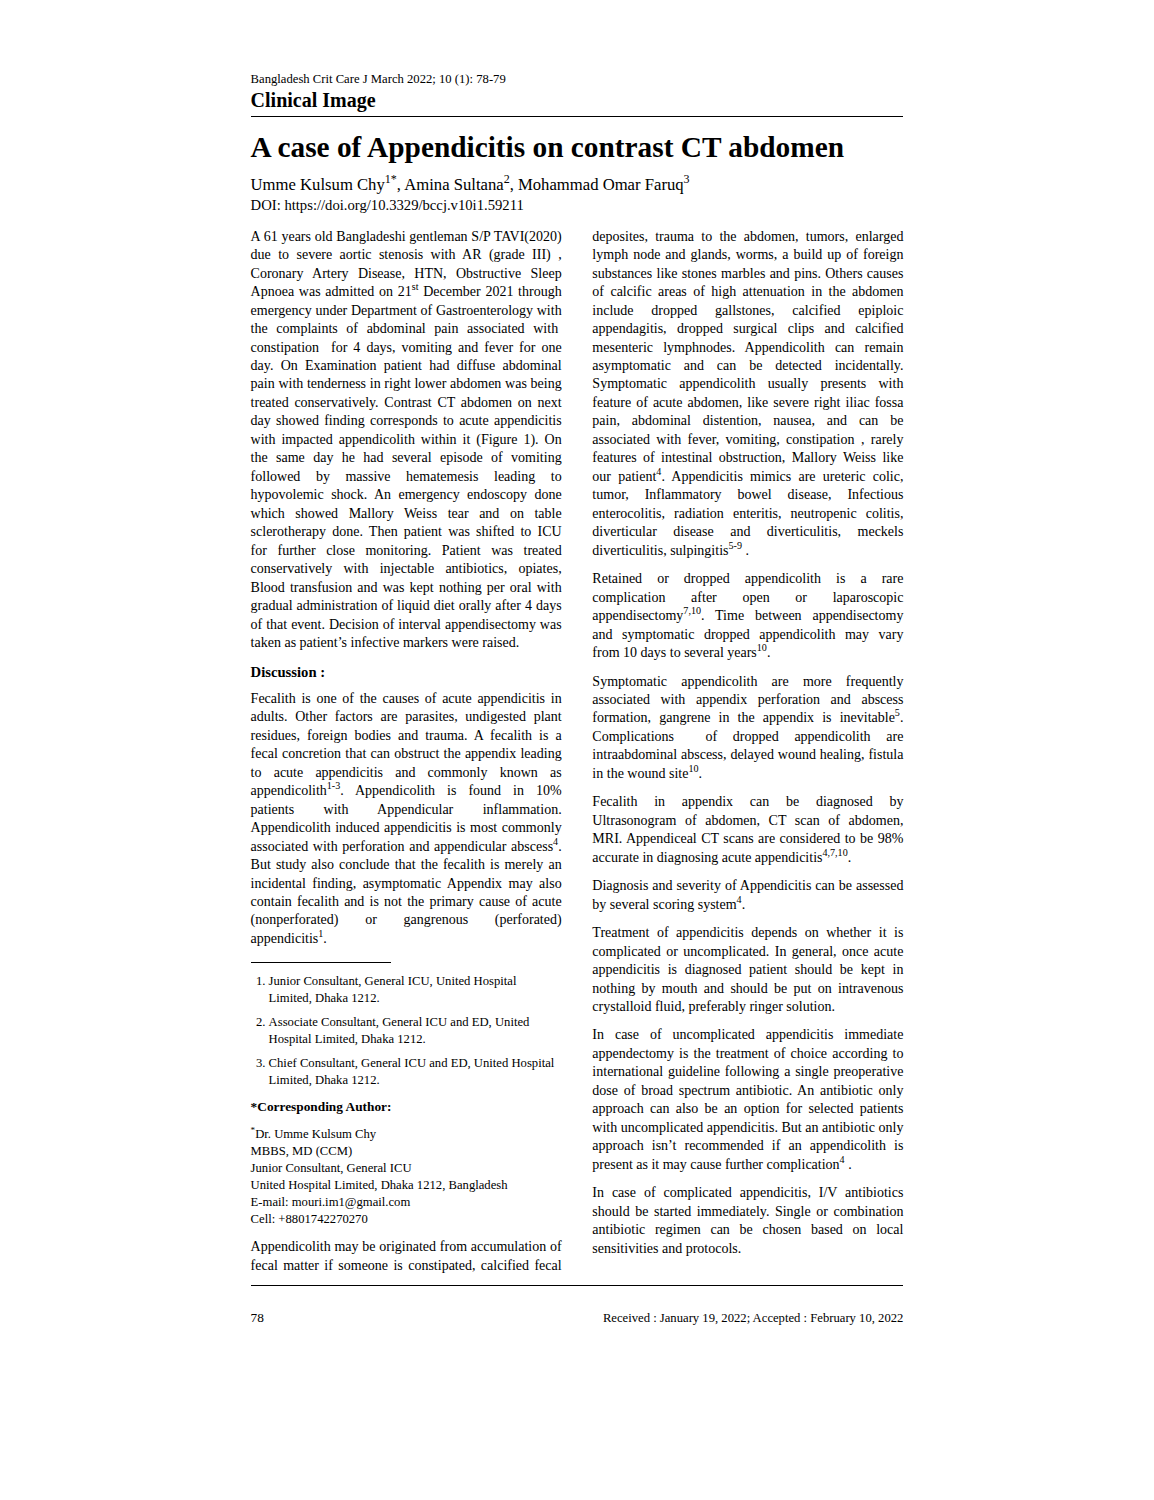Bangladesh Crit Care J March 2022; 10 (1): 78-79
Clinical Image
A case of Appendicitis on contrast CT abdomen
Umme Kulsum Chy1*, Amina Sultana2, Mohammad Omar Faruq3
DOI: https://doi.org/10.3329/bccj.v10i1.59211
A 61 years old Bangladeshi gentleman S/P TAVI(2020) due to severe aortic stenosis with AR (grade III) , Coronary Artery Disease, HTN, Obstructive Sleep Apnoea was admitted on 21st December 2021 through emergency under Department of Gastroenterology with the complaints of abdominal pain associated with constipation for 4 days, vomiting and fever for one day. On Examination patient had diffuse abdominal pain with tenderness in right lower abdomen was being treated conservatively. Contrast CT abdomen on next day showed finding corresponds to acute appendicitis with impacted appendicolith within it (Figure 1). On the same day he had several episode of vomiting followed by massive hematemesis leading to hypovolemic shock. An emergency endoscopy done which showed Mallory Weiss tear and on table sclerotherapy done. Then patient was shifted to ICU for further close monitoring. Patient was treated conservatively with injectable antibiotics, opiates, Blood transfusion and was kept nothing per oral with gradual administration of liquid diet orally after 4 days of that event. Decision of interval appendisectomy was taken as patient’s infective markers were raised.
Discussion :
Fecalith is one of the causes of acute appendicitis in adults. Other factors are parasites, undigested plant residues, foreign bodies and trauma. A fecalith is a fecal concretion that can obstruct the appendix leading to acute appendicitis and commonly known as appendicolith1-3. Appendicolith is found in 10% patients with Appendicular inflammation. Appendicolith induced appendicitis is most commonly associated with perforation and appendicular abscess4. But study also conclude that the fecalith is merely an incidental finding, asymptomatic Appendix may also contain fecalith and is not the primary cause of acute (nonperforated) or gangrenous (perforated) appendicitis1.
Junior Consultant, General ICU, United Hospital Limited, Dhaka 1212.
Associate Consultant, General ICU and ED, United Hospital Limited, Dhaka 1212.
Chief Consultant, General ICU and ED, United Hospital Limited, Dhaka 1212.
*Corresponding Author:
*Dr. Umme Kulsum Chy
MBBS, MD (CCM)
Junior Consultant, General ICU
United Hospital Limited, Dhaka 1212, Bangladesh
E-mail: mouri.im1@gmail.com
Cell: +8801742270270
Appendicolith may be originated from accumulation of fecal matter if someone is constipated, calcified fecal deposites, trauma to the abdomen, tumors, enlarged lymph node and glands, worms, a build up of foreign substances like stones marbles and pins. Others causes of calcific areas of high attenuation in the abdomen include dropped gallstones, calcified epiploic appendagitis, dropped surgical clips and calcified mesenteric lymphnodes. Appendicolith can remain asymptomatic and can be detected incidentally. Symptomatic appendicolith usually presents with feature of acute abdomen, like severe right iliac fossa pain, abdominal distention, nausea, and can be associated with fever, vomiting, constipation , rarely features of intestinal obstruction, Mallory Weiss like our patient4. Appendicitis mimics are ureteric colic, tumor, Inflammatory bowel disease, Infectious enterocolitis, radiation enteritis, neutropenic colitis, diverticular disease and diverticulitis, meckels diverticulitis, sulpingitis5-9 .
Retained or dropped appendicolith is a rare complication after open or laparoscopic appendisectomy7,10. Time between appendisectomy and symptomatic dropped appendicolith may vary from 10 days to several years10.
Symptomatic appendicolith are more frequently associated with appendix perforation and abscess formation, gangrene in the appendix is inevitable5. Complications of dropped appendicolith are intraabdominal abscess, delayed wound healing, fistula in the wound site10.
Fecalith in appendix can be diagnosed by Ultrasonogram of abdomen, CT scan of abdomen, MRI. Appendiceal CT scans are considered to be 98% accurate in diagnosing acute appendicitis4,7,10.
Diagnosis and severity of Appendicitis can be assessed by several scoring system4.
Treatment of appendicitis depends on whether it is complicated or uncomplicated. In general, once acute appendicitis is diagnosed patient should be kept in nothing by mouth and should be put on intravenous crystalloid fluid, preferably ringer solution.
In case of uncomplicated appendicitis immediate appendectomy is the treatment of choice according to international guideline following a single preoperative dose of broad spectrum antibiotic. An antibiotic only approach can also be an option for selected patients with uncomplicated appendicitis. But an antibiotic only approach isn’t recommended if an appendicolith is present as it may cause further complication4 .
In case of complicated appendicitis, I/V antibiotics should be started immediately. Single or combination antibiotic regimen can be chosen based on local sensitivities and protocols.
78
Received : January 19, 2022; Accepted : February 10, 2022